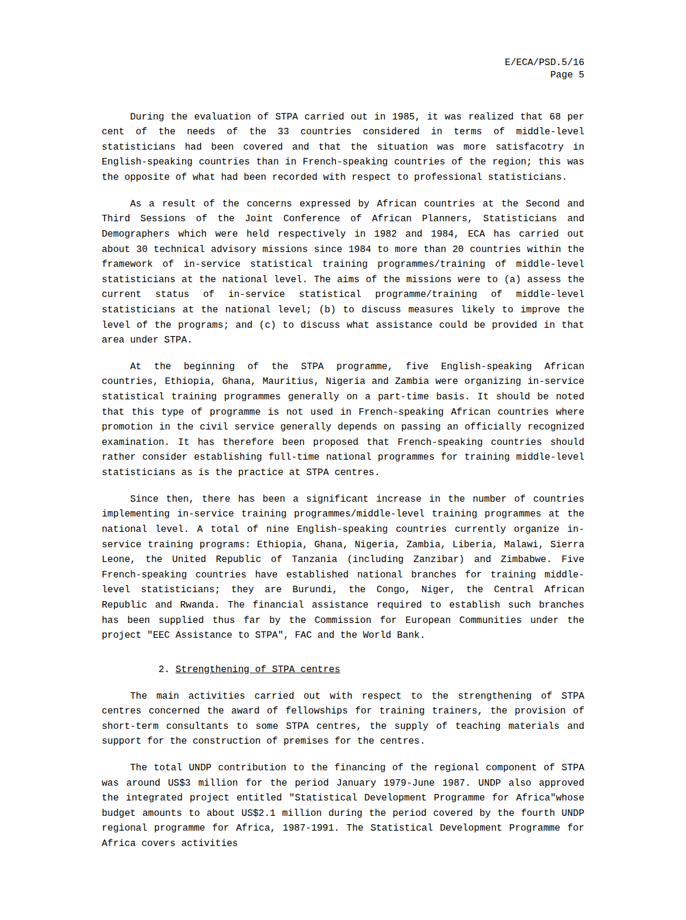E/ECA/PSD.5/16
Page 5
During the evaluation of STPA carried out in 1985, it was realized that 68 per cent of the needs of the 33 countries considered in terms of middle-level statisticians had been covered and that the situation was more satisfacotry in English-speaking countries than in French-speaking countries of the region; this was the opposite of what had been recorded with respect to professional statisticians.
As a result of the concerns expressed by African countries at the Second and Third Sessions of the Joint Conference of African Planners, Statisticians and Demographers which were held respectively in 1982 and 1984, ECA has carried out about 30 technical advisory missions since 1984 to more than 20 countries within the framework of in-service statistical training programmes/training of middle-level statisticians at the national level. The aims of the missions were to (a) assess the current status of in-service statistical programme/training of middle-level statisticians at the national level; (b) to discuss measures likely to improve the level of the programs; and (c) to discuss what assistance could be provided in that area under STPA.
At the beginning of the STPA programme, five English-speaking African countries, Ethiopia, Ghana, Mauritius, Nigeria and Zambia were organizing in-service statistical training programmes generally on a part-time basis. It should be noted that this type of programme is not used in French-speaking African countries where promotion in the civil service generally depends on passing an officially recognized examination. It has therefore been proposed that French-speaking countries should rather consider establishing full-time national programmes for training middle-level statisticians as is the practice at STPA centres.
Since then, there has been a significant increase in the number of countries implementing in-service training programmes/middle-level training programmes at the national level. A total of nine English-speaking countries currently organize in-service training programs: Ethiopia, Ghana, Nigeria, Zambia, Liberia, Malawi, Sierra Leone, the United Republic of Tanzania (including Zanzibar) and Zimbabwe. Five French-speaking countries have established national branches for training middle-level statisticians; they are Burundi, the Congo, Niger, the Central African Republic and Rwanda. The financial assistance required to establish such branches has been supplied thus far by the Commission for European Communities under the project "EEC Assistance to STPA", FAC and the World Bank.
2. Strengthening of STPA centres
The main activities carried out with respect to the strengthening of STPA centres concerned the award of fellowships for training trainers, the provision of short-term consultants to some STPA centres, the supply of teaching materials and support for the construction of premises for the centres.
The total UNDP contribution to the financing of the regional component of STPA was around US$3 million for the period January 1979-June 1987. UNDP also approved the integrated project entitled "Statistical Development Programme for Africa"whose budget amounts to about US$2.1 million during the period covered by the fourth UNDP regional programme for Africa, 1987-1991. The Statistical Development Programme for Africa covers activities